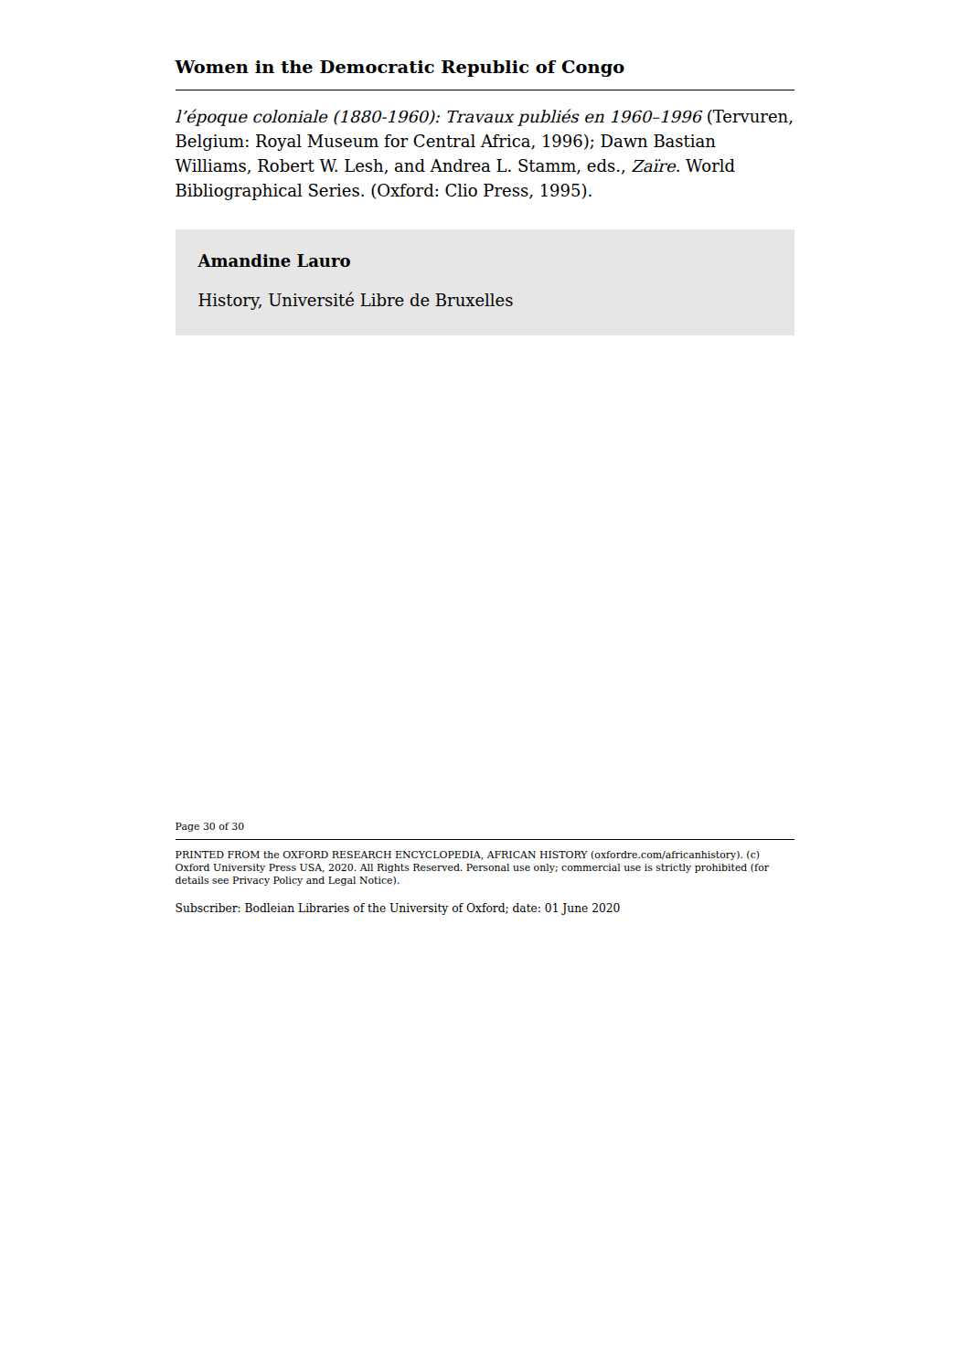Women in the Democratic Republic of Congo
l’époque coloniale (1880-1960): Travaux publiés en 1960–1996 (Tervuren, Belgium: Royal Museum for Central Africa, 1996); Dawn Bastian Williams, Robert W. Lesh, and Andrea L. Stamm, eds., Zaïre. World Bibliographical Series. (Oxford: Clio Press, 1995).
Amandine Lauro
History, Université Libre de Bruxelles
Page 30 of 30
PRINTED FROM the OXFORD RESEARCH ENCYCLOPEDIA, AFRICAN HISTORY (oxfordre.com/africanhistory). (c) Oxford University Press USA, 2020. All Rights Reserved. Personal use only; commercial use is strictly prohibited (for details see Privacy Policy and Legal Notice).
Subscriber: Bodleian Libraries of the University of Oxford; date: 01 June 2020